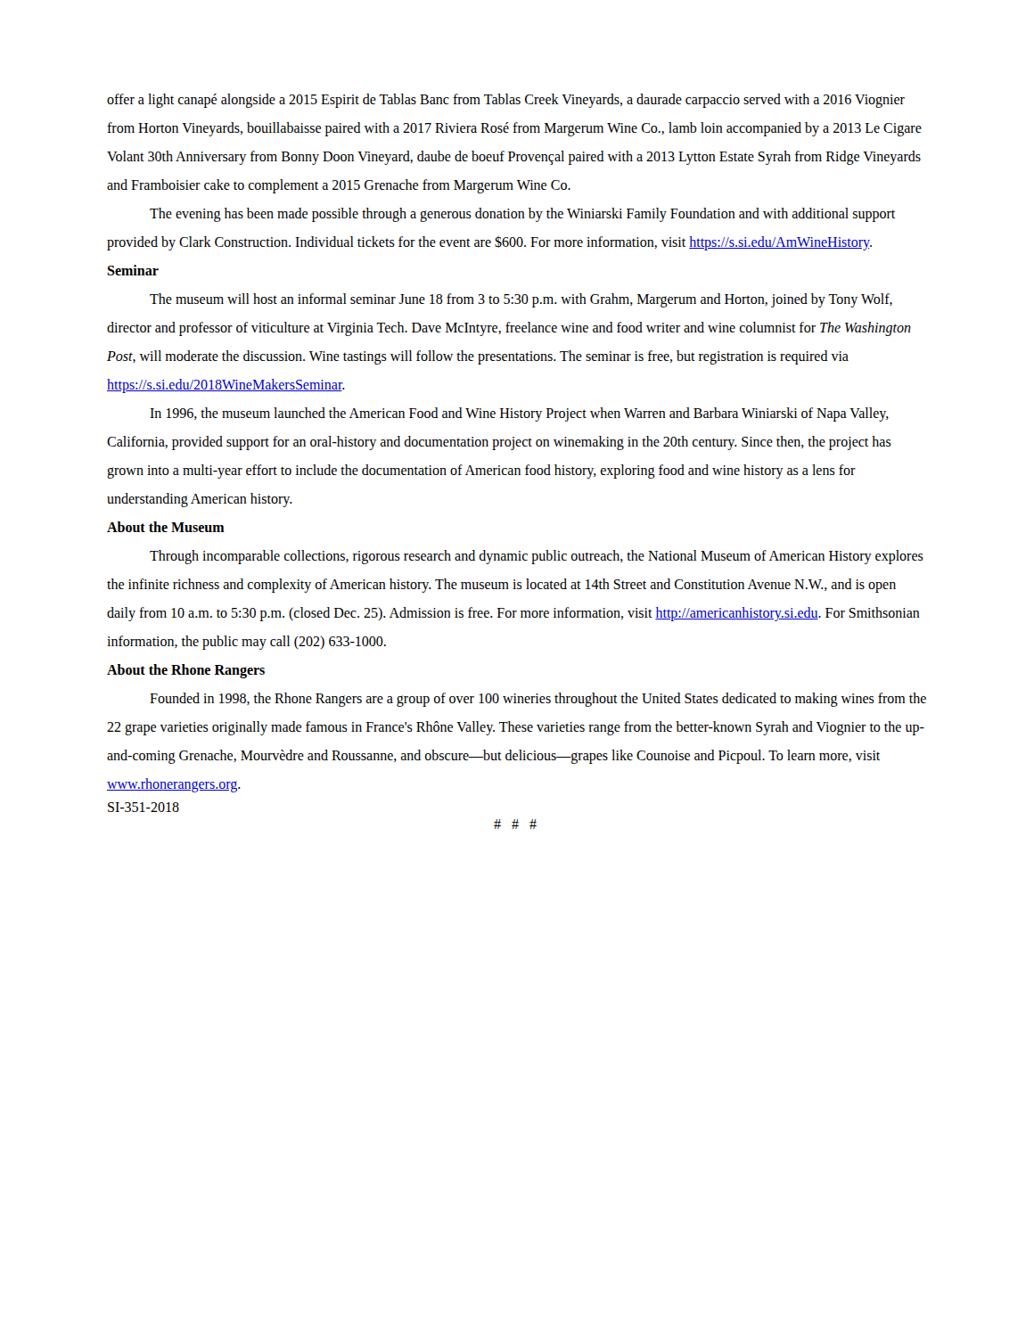offer a light canapé alongside a 2015 Espirit de Tablas Banc from Tablas Creek Vineyards, a daurade carpaccio served with a 2016 Viognier from Horton Vineyards, bouillabaisse paired with a 2017 Riviera Rosé from Margerum Wine Co., lamb loin accompanied by a 2013 Le Cigare Volant 30th Anniversary from Bonny Doon Vineyard, daube de boeuf Provençal paired with a 2013 Lytton Estate Syrah from Ridge Vineyards and Framboisier cake to complement a 2015 Grenache from Margerum Wine Co.
The evening has been made possible through a generous donation by the Winiarski Family Foundation and with additional support provided by Clark Construction. Individual tickets for the event are $600. For more information, visit https://s.si.edu/AmWineHistory.
Seminar
The museum will host an informal seminar June 18 from 3 to 5:30 p.m. with Grahm, Margerum and Horton, joined by Tony Wolf, director and professor of viticulture at Virginia Tech. Dave McIntyre, freelance wine and food writer and wine columnist for The Washington Post, will moderate the discussion. Wine tastings will follow the presentations. The seminar is free, but registration is required via https://s.si.edu/2018WineMakersSeminar.
In 1996, the museum launched the American Food and Wine History Project when Warren and Barbara Winiarski of Napa Valley, California, provided support for an oral-history and documentation project on winemaking in the 20th century. Since then, the project has grown into a multi-year effort to include the documentation of American food history, exploring food and wine history as a lens for understanding American history.
About the Museum
Through incomparable collections, rigorous research and dynamic public outreach, the National Museum of American History explores the infinite richness and complexity of American history. The museum is located at 14th Street and Constitution Avenue N.W., and is open daily from 10 a.m. to 5:30 p.m. (closed Dec. 25). Admission is free. For more information, visit http://americanhistory.si.edu. For Smithsonian information, the public may call (202) 633-1000.
About the Rhone Rangers
Founded in 1998, the Rhone Rangers are a group of over 100 wineries throughout the United States dedicated to making wines from the 22 grape varieties originally made famous in France's Rhône Valley. These varieties range from the better-known Syrah and Viognier to the up-and-coming Grenache, Mourvèdre and Roussanne, and obscure—but delicious—grapes like Counoise and Picpoul. To learn more, visit www.rhonerangers.org.
SI-351-2018
# # #